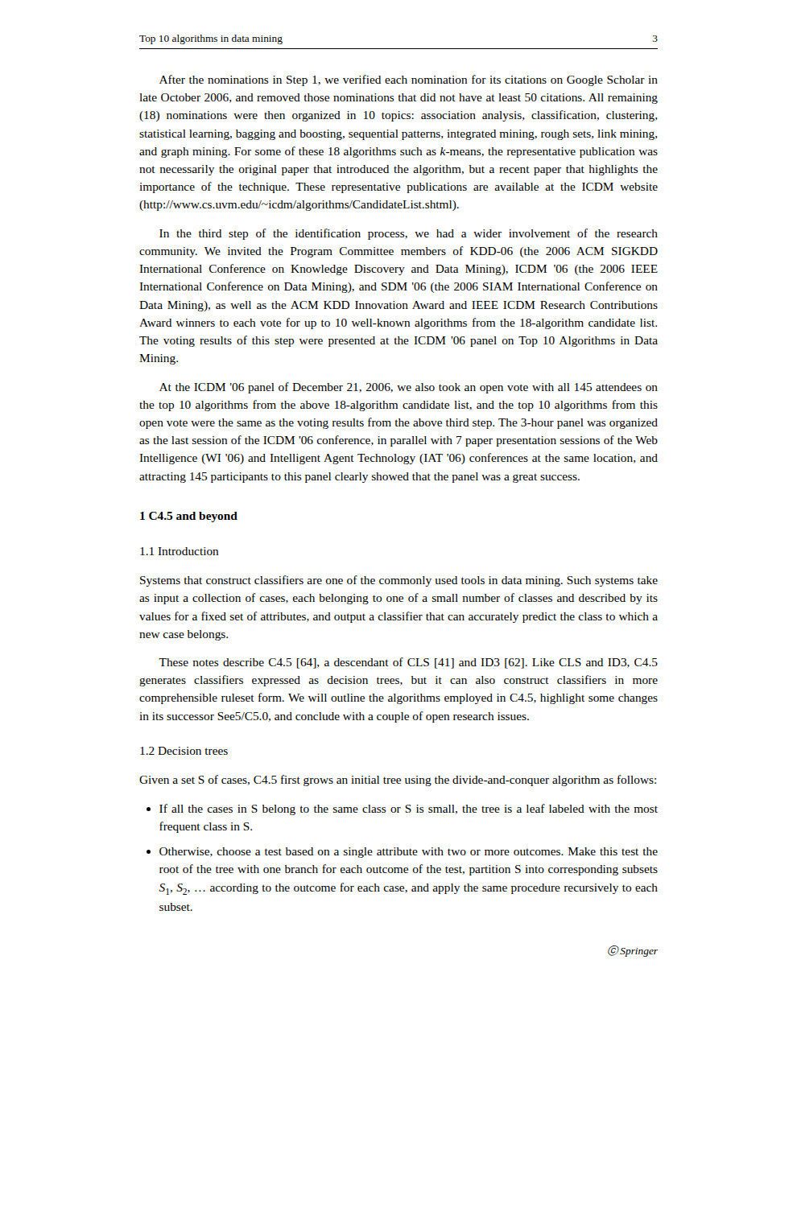Top 10 algorithms in data mining 3
After the nominations in Step 1, we verified each nomination for its citations on Google Scholar in late October 2006, and removed those nominations that did not have at least 50 citations. All remaining (18) nominations were then organized in 10 topics: association analysis, classification, clustering, statistical learning, bagging and boosting, sequential patterns, integrated mining, rough sets, link mining, and graph mining. For some of these 18 algorithms such as k-means, the representative publication was not necessarily the original paper that introduced the algorithm, but a recent paper that highlights the importance of the technique. These representative publications are available at the ICDM website (http://www.cs.uvm.edu/~icdm/algorithms/CandidateList.shtml).
In the third step of the identification process, we had a wider involvement of the research community. We invited the Program Committee members of KDD-06 (the 2006 ACM SIGKDD International Conference on Knowledge Discovery and Data Mining), ICDM '06 (the 2006 IEEE International Conference on Data Mining), and SDM '06 (the 2006 SIAM International Conference on Data Mining), as well as the ACM KDD Innovation Award and IEEE ICDM Research Contributions Award winners to each vote for up to 10 well-known algorithms from the 18-algorithm candidate list. The voting results of this step were presented at the ICDM '06 panel on Top 10 Algorithms in Data Mining.
At the ICDM '06 panel of December 21, 2006, we also took an open vote with all 145 attendees on the top 10 algorithms from the above 18-algorithm candidate list, and the top 10 algorithms from this open vote were the same as the voting results from the above third step. The 3-hour panel was organized as the last session of the ICDM '06 conference, in parallel with 7 paper presentation sessions of the Web Intelligence (WI '06) and Intelligent Agent Technology (IAT '06) conferences at the same location, and attracting 145 participants to this panel clearly showed that the panel was a great success.
1 C4.5 and beyond
1.1 Introduction
Systems that construct classifiers are one of the commonly used tools in data mining. Such systems take as input a collection of cases, each belonging to one of a small number of classes and described by its values for a fixed set of attributes, and output a classifier that can accurately predict the class to which a new case belongs.
These notes describe C4.5 [64], a descendant of CLS [41] and ID3 [62]. Like CLS and ID3, C4.5 generates classifiers expressed as decision trees, but it can also construct classifiers in more comprehensible ruleset form. We will outline the algorithms employed in C4.5, highlight some changes in its successor See5/C5.0, and conclude with a couple of open research issues.
1.2 Decision trees
Given a set S of cases, C4.5 first grows an initial tree using the divide-and-conquer algorithm as follows:
If all the cases in S belong to the same class or S is small, the tree is a leaf labeled with the most frequent class in S.
Otherwise, choose a test based on a single attribute with two or more outcomes. Make this test the root of the tree with one branch for each outcome of the test, partition S into corresponding subsets S1, S2, … according to the outcome for each case, and apply the same procedure recursively to each subset.
ⓒ Springer